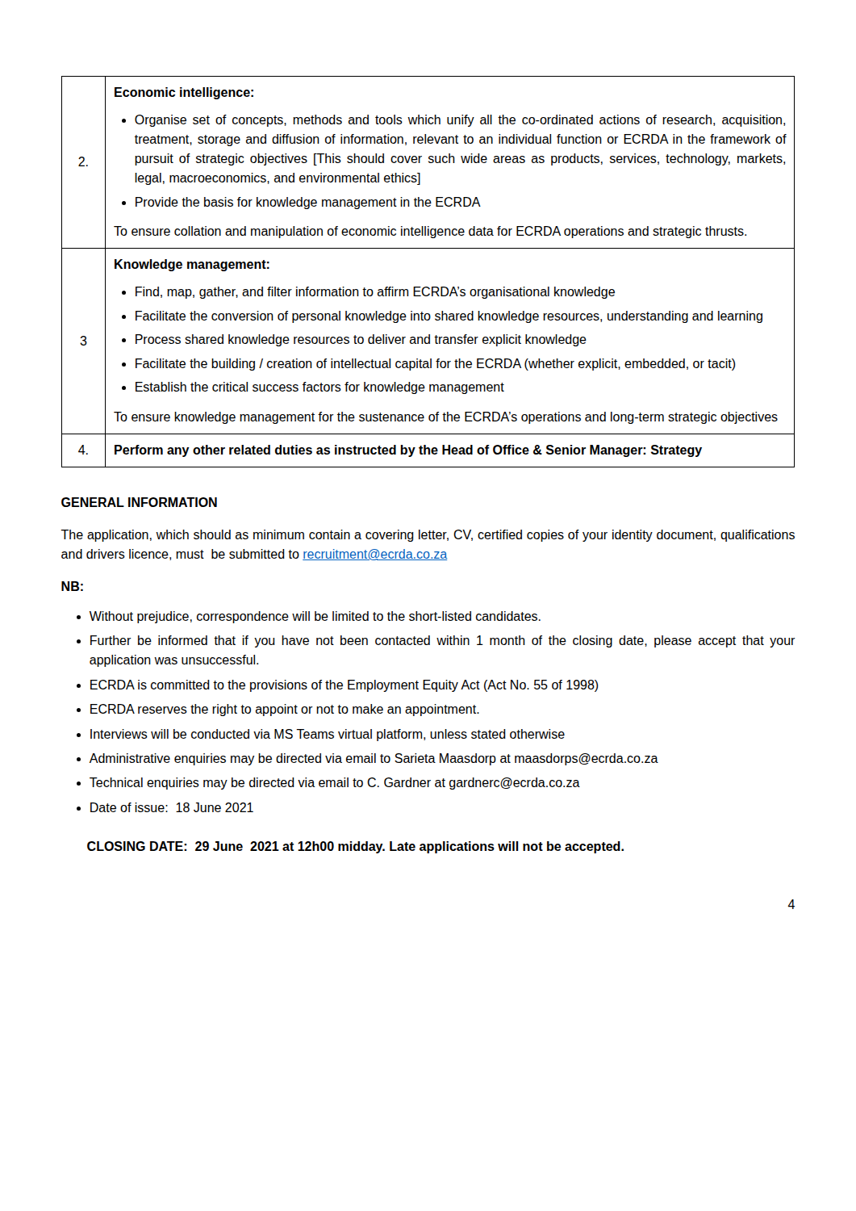| 2. | Economic intelligence: Organise set of concepts, methods and tools which unify all the co-ordinated actions of research, acquisition, treatment, storage and diffusion of information, relevant to an individual function or ECRDA in the framework of pursuit of strategic objectives [This should cover such wide areas as products, services, technology, markets, legal, macroeconomics, and environmental ethics] Provide the basis for knowledge management in the ECRDA To ensure collation and manipulation of economic intelligence data for ECRDA operations and strategic thrusts. |
| 3 | Knowledge management: Find, map, gather, and filter information to affirm ECRDA’s organisational knowledge Facilitate the conversion of personal knowledge into shared knowledge resources, understanding and learning Process shared knowledge resources to deliver and transfer explicit knowledge Facilitate the building / creation of intellectual capital for the ECRDA (whether explicit, embedded, or tacit) Establish the critical success factors for knowledge management To ensure knowledge management for the sustenance of the ECRDA’s operations and long-term strategic objectives |
| 4. | Perform any other related duties as instructed by the Head of Office & Senior Manager: Strategy |
GENERAL INFORMATION
The application, which should as minimum contain a covering letter, CV, certified copies of your identity document, qualifications and drivers licence, must be submitted to recruitment@ecrda.co.za
NB:
Without prejudice, correspondence will be limited to the short-listed candidates.
Further be informed that if you have not been contacted within 1 month of the closing date, please accept that your application was unsuccessful.
ECRDA is committed to the provisions of the Employment Equity Act (Act No. 55 of 1998)
ECRDA reserves the right to appoint or not to make an appointment.
Interviews will be conducted via MS Teams virtual platform, unless stated otherwise
Administrative enquiries may be directed via email to Sarieta Maasdorp at maasdorps@ecrda.co.za
Technical enquiries may be directed via email to C. Gardner at gardnerc@ecrda.co.za
Date of issue: 18 June 2021
CLOSING DATE: 29 June 2021 at 12h00 midday. Late applications will not be accepted.
4